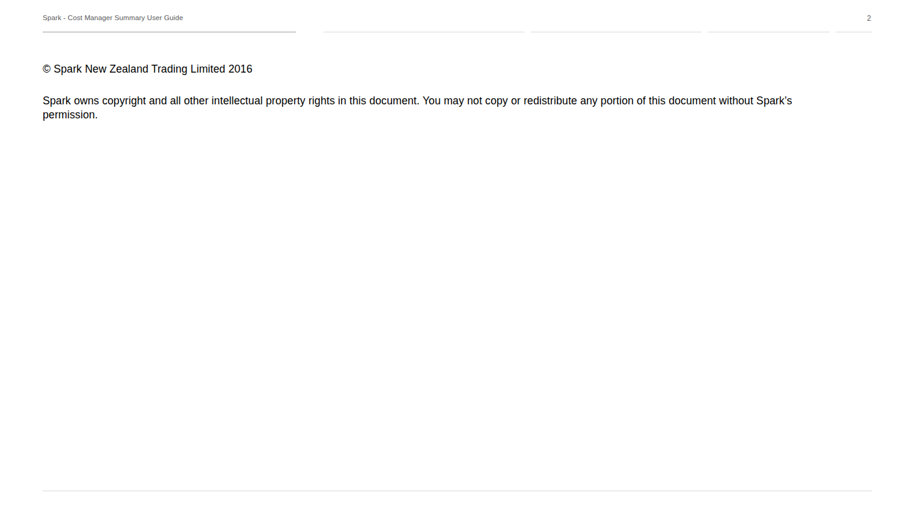Spark - Cost Manager Summary User Guide
2
© Spark New Zealand Trading Limited 2016
Spark owns copyright and all other intellectual property rights in this document. You may not copy or redistribute any portion of this document without Spark’s permission.